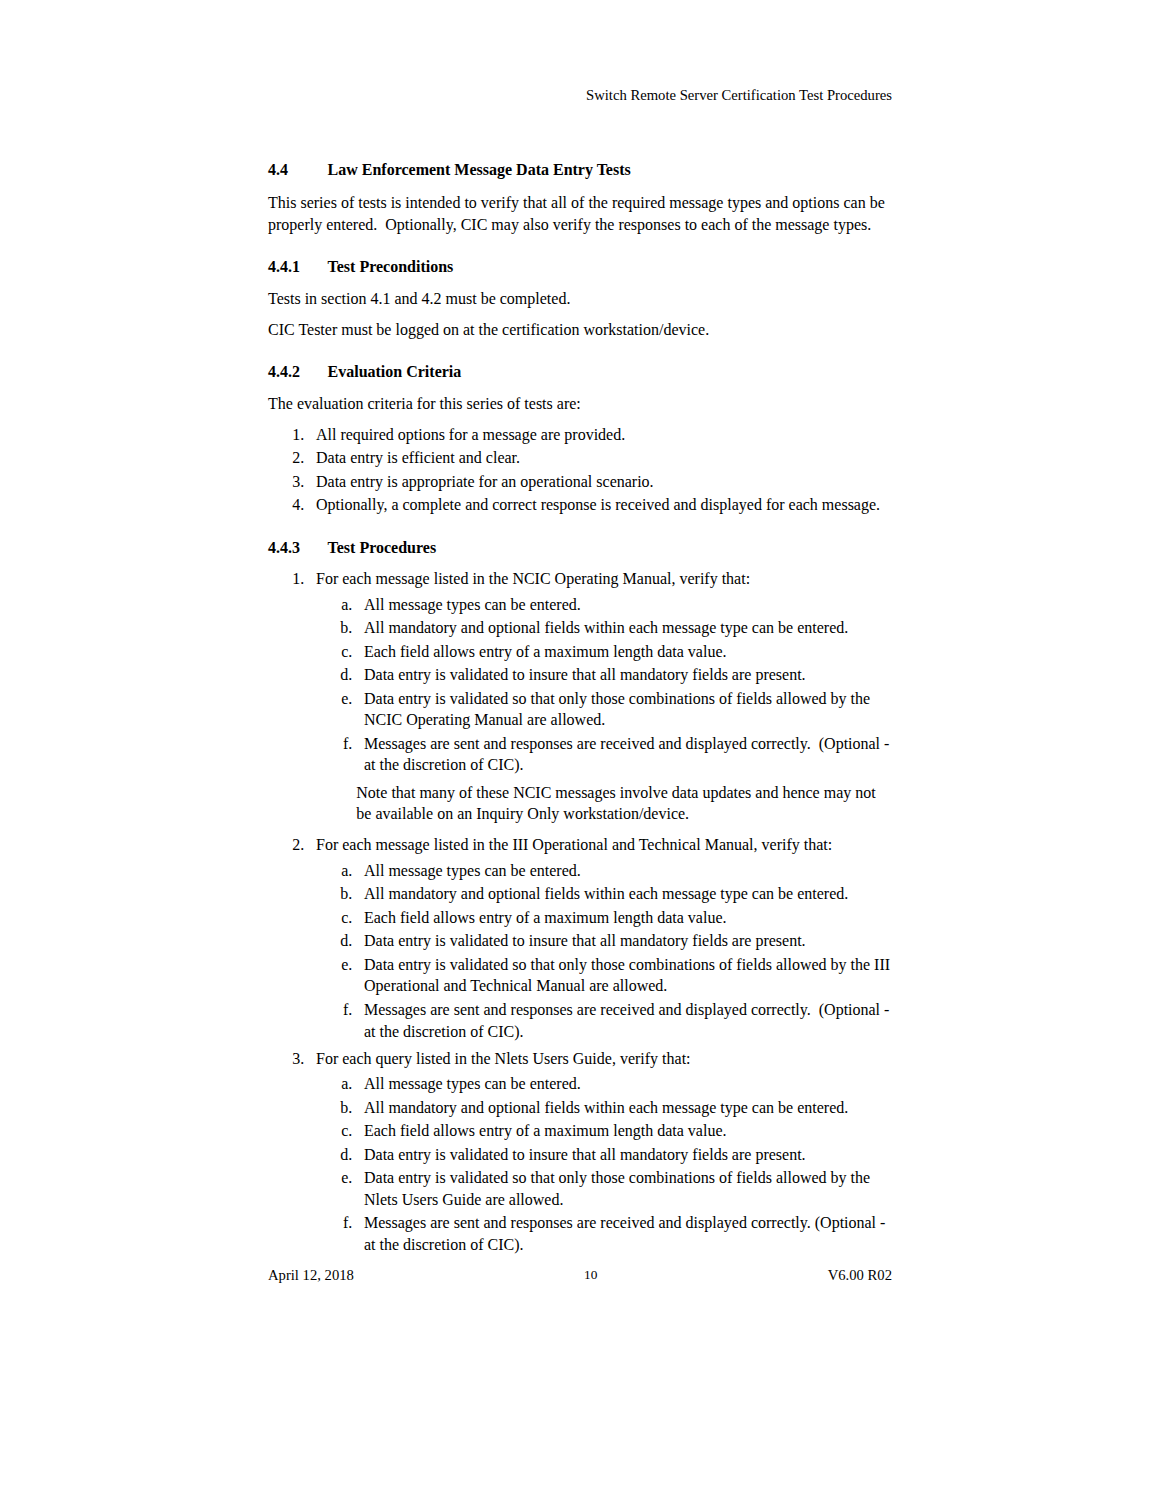Switch Remote Server Certification Test Procedures
4.4 Law Enforcement Message Data Entry Tests
This series of tests is intended to verify that all of the required message types and options can be properly entered. Optionally, CIC may also verify the responses to each of the message types.
4.4.1 Test Preconditions
Tests in section 4.1 and 4.2 must be completed.
CIC Tester must be logged on at the certification workstation/device.
4.4.2 Evaluation Criteria
The evaluation criteria for this series of tests are:
All required options for a message are provided.
Data entry is efficient and clear.
Data entry is appropriate for an operational scenario.
Optionally, a complete and correct response is received and displayed for each message.
4.4.3 Test Procedures
For each message listed in the NCIC Operating Manual, verify that:
All message types can be entered.
All mandatory and optional fields within each message type can be entered.
Each field allows entry of a maximum length data value.
Data entry is validated to insure that all mandatory fields are present.
Data entry is validated so that only those combinations of fields allowed by the NCIC Operating Manual are allowed.
Messages are sent and responses are received and displayed correctly. (Optional - at the discretion of CIC).
Note that many of these NCIC messages involve data updates and hence may not be available on an Inquiry Only workstation/device.
For each message listed in the III Operational and Technical Manual, verify that:
All message types can be entered.
All mandatory and optional fields within each message type can be entered.
Each field allows entry of a maximum length data value.
Data entry is validated to insure that all mandatory fields are present.
Data entry is validated so that only those combinations of fields allowed by the III Operational and Technical Manual are allowed.
Messages are sent and responses are received and displayed correctly. (Optional - at the discretion of CIC).
For each query listed in the Nlets Users Guide, verify that:
All message types can be entered.
All mandatory and optional fields within each message type can be entered.
Each field allows entry of a maximum length data value.
Data entry is validated to insure that all mandatory fields are present.
Data entry is validated so that only those combinations of fields allowed by the Nlets Users Guide are allowed.
Messages are sent and responses are received and displayed correctly. (Optional - at the discretion of CIC).
April 12, 2018
V6.00 R02
10